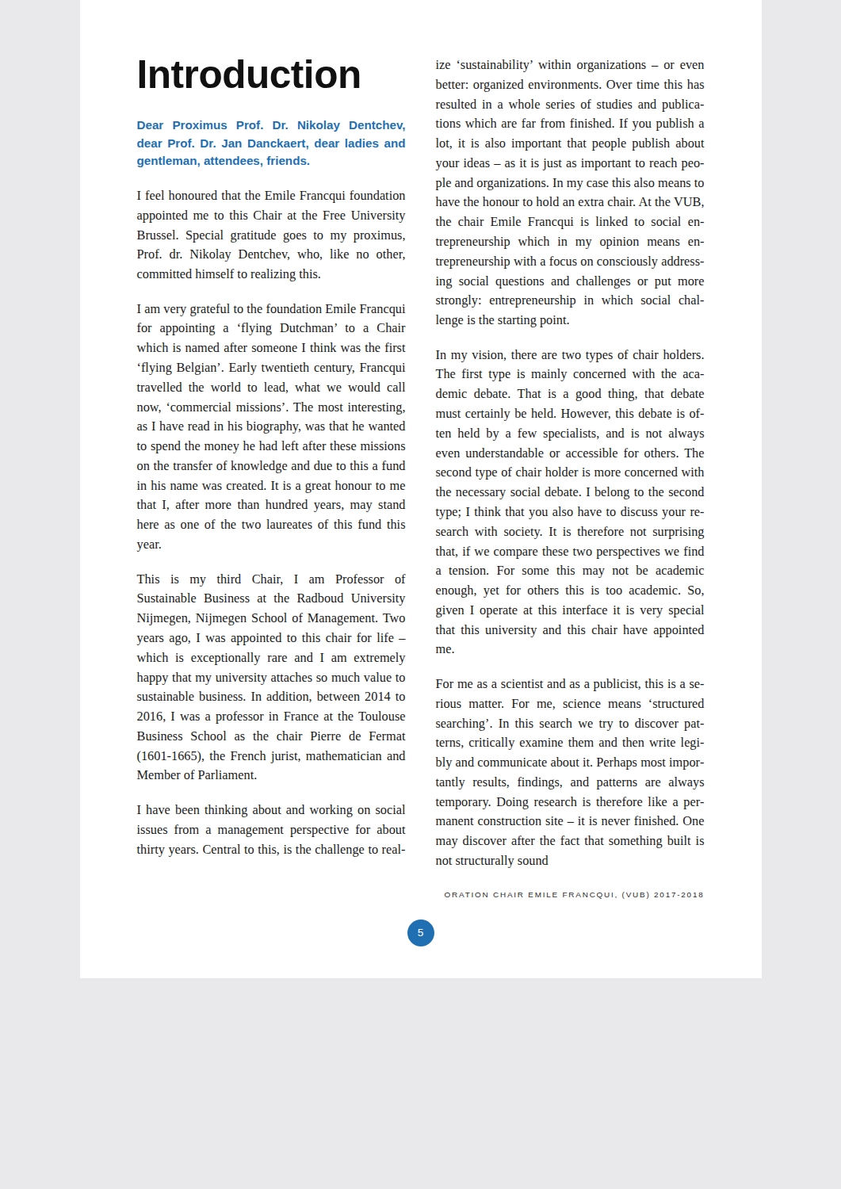Introduction
Dear Proximus Prof. Dr. Nikolay Dentchev, dear Prof. Dr. Jan Danckaert, dear ladies and gentleman, attendees, friends.
I feel honoured that the Emile Francqui foundation appointed me to this Chair at the Free University Brussel. Special gratitude goes to my proximus, Prof. dr. Nikolay Dentchev, who, like no other, committed himself to realizing this.
I am very grateful to the foundation Emile Francqui for appointing a ‘flying Dutchman’ to a Chair which is named after someone I think was the first ‘flying Belgian’. Early twentieth century, Francqui travelled the world to lead, what we would call now, ‘commercial missions’. The most interesting, as I have read in his biography, was that he wanted to spend the money he had left after these missions on the transfer of knowledge and due to this a fund in his name was created. It is a great honour to me that I, after more than hundred years, may stand here as one of the two laureates of this fund this year.
This is my third Chair, I am Professor of Sustainable Business at the Radboud University Nijmegen, Nijmegen School of Management. Two years ago, I was appointed to this chair for life – which is exceptionally rare and I am extremely happy that my university attaches so much value to sustainable business. In addition, between 2014 to 2016, I was a professor in France at the Toulouse Business School as the chair Pierre de Fermat (1601-1665), the French jurist, mathematician and Member of Parliament.
I have been thinking about and working on social issues from a management perspective for about thirty years. Central to this, is the challenge to realize ‘sustainability’ within organizations – or even better: organized environments. Over time this has resulted in a whole series of studies and publications which are far from finished. If you publish a lot, it is also important that people publish about your ideas – as it is just as important to reach people and organizations. In my case this also means to have the honour to hold an extra chair. At the VUB, the chair Emile Francqui is linked to social entrepreneurship which in my opinion means entrepreneurship with a focus on consciously addressing social questions and challenges or put more strongly: entrepreneurship in which social challenge is the starting point.
In my vision, there are two types of chair holders. The first type is mainly concerned with the academic debate. That is a good thing, that debate must certainly be held. However, this debate is often held by a few specialists, and is not always even understandable or accessible for others. The second type of chair holder is more concerned with the necessary social debate. I belong to the second type; I think that you also have to discuss your research with society. It is therefore not surprising that, if we compare these two perspectives we find a tension. For some this may not be academic enough, yet for others this is too academic. So, given I operate at this interface it is very special that this university and this chair have appointed me.
For me as a scientist and as a publicist, this is a serious matter. For me, science means ‘structured searching’. In this search we try to discover patterns, critically examine them and then write legibly and communicate about it. Perhaps most importantly results, findings, and patterns are always temporary. Doing research is therefore like a permanent construction site – it is never finished. One may discover after the fact that something built is not structurally sound
Oration Chair Emile Francqui, (VUB) 2017-2018
5